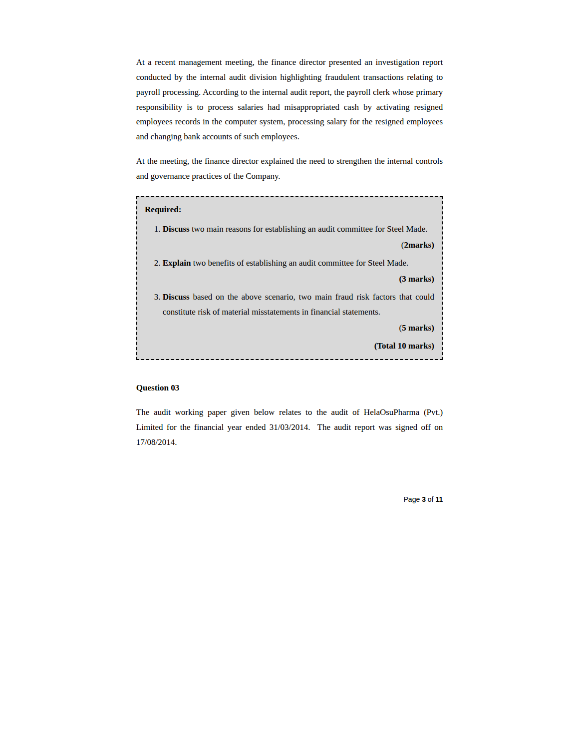At a recent management meeting, the finance director presented an investigation report conducted by the internal audit division highlighting fraudulent transactions relating to payroll processing. According to the internal audit report, the payroll clerk whose primary responsibility is to process salaries had misappropriated cash by activating resigned employees records in the computer system, processing salary for the resigned employees and changing bank accounts of such employees.
At the meeting, the finance director explained the need to strengthen the internal controls and governance practices of the Company.
Required:
Discuss two main reasons for establishing an audit committee for Steel Made.
(2marks)
Explain two benefits of establishing an audit committee for Steel Made.
(3 marks)
Discuss based on the above scenario, two main fraud risk factors that could constitute risk of material misstatements in financial statements.
(5 marks)
(Total 10 marks)
Question 03
The audit working paper given below relates to the audit of HelaOsuPharma (Pvt.) Limited for the financial year ended 31/03/2014. The audit report was signed off on 17/08/2014.
Page 3 of 11